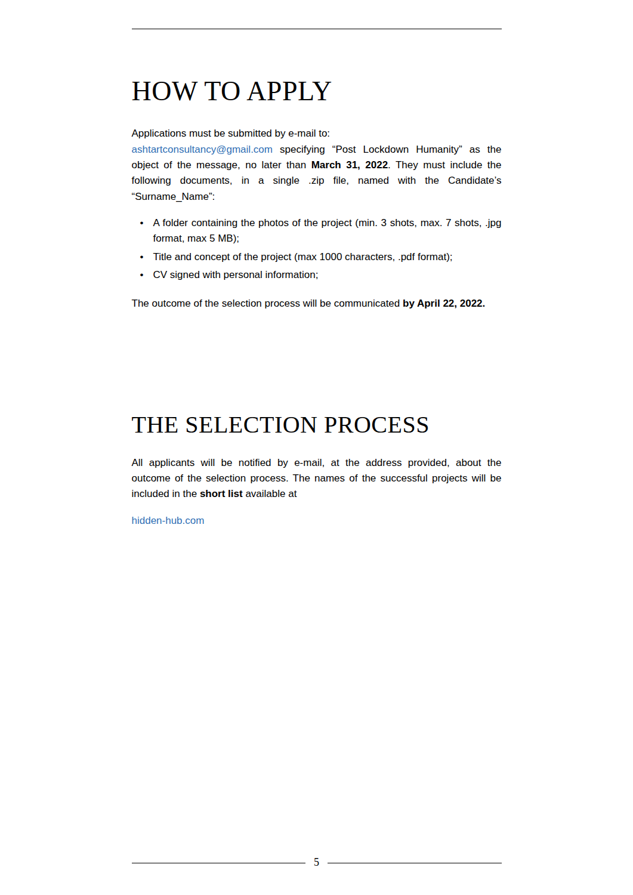HOW TO APPLY
Applications must be submitted by e-mail to:
ashtartconsultancy@gmail.com specifying “Post Lockdown Humanity” as the object of the message, no later than March 31, 2022. They must include the following documents, in a single .zip file, named with the Candidate’s “Surname_Name”:
A folder containing the photos of the project (min. 3 shots, max. 7 shots, .jpg format, max 5 MB);
Title and concept of the project (max 1000 characters, .pdf format);
CV signed with personal information;
The outcome of the selection process will be communicated by April 22, 2022.
THE SELECTION PROCESS
All applicants will be notified by e-mail, at the address provided, about the outcome of the selection process. The names of the successful projects will be included in the short list available at
hidden-hub.com
5